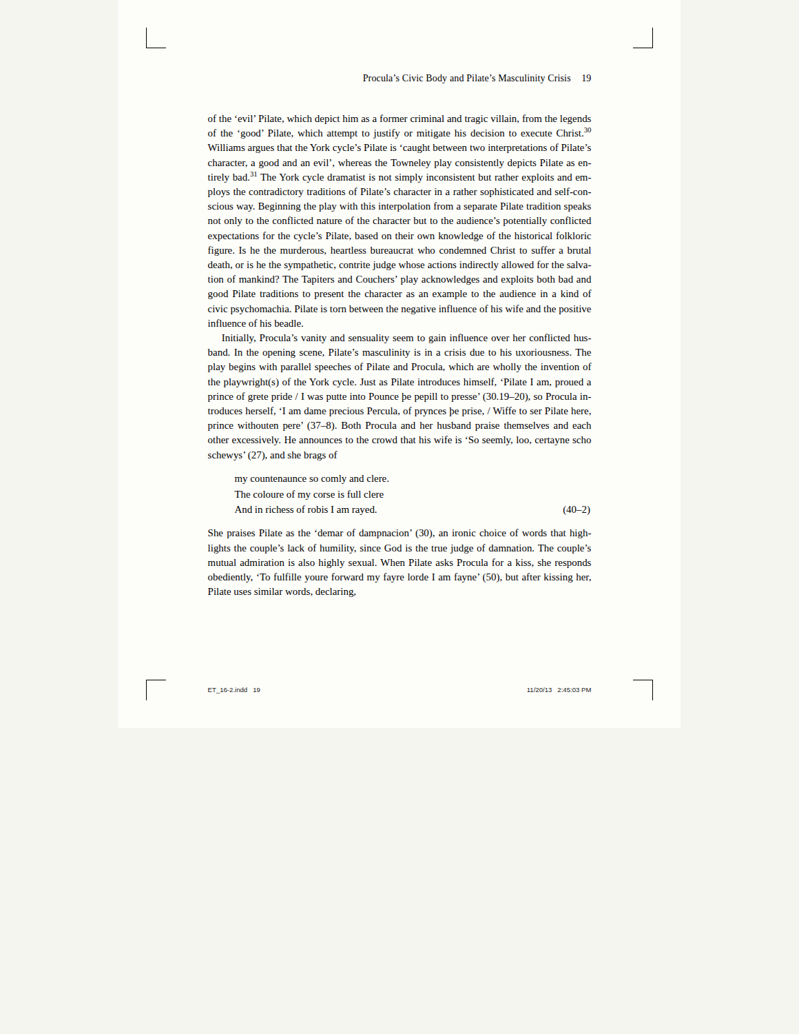Procula’s Civic Body and Pilate’s Masculinity Crisis19
of the ‘evil’ Pilate, which depict him as a former criminal and tragic villain, from the legends of the ‘good’ Pilate, which attempt to justify or mitigate his decision to execute Christ.30 Williams argues that the York cycle’s Pilate is ‘caught between two interpretations of Pilate’s character, a good and an evil’, whereas the Towneley play consistently depicts Pilate as entirely bad.31 The York cycle dramatist is not simply inconsistent but rather exploits and employs the contradictory traditions of Pilate’s character in a rather sophisticated and self-conscious way. Beginning the play with this interpolation from a separate Pilate tradition speaks not only to the conflicted nature of the character but to the audience’s potentially conflicted expectations for the cycle’s Pilate, based on their own knowledge of the historical folkloric figure. Is he the murderous, heartless bureaucrat who condemned Christ to suffer a brutal death, or is he the sympathetic, contrite judge whose actions indirectly allowed for the salvation of mankind? The Tapiters and Couchers’ play acknowledges and exploits both bad and good Pilate traditions to present the character as an example to the audience in a kind of civic psychomachia. Pilate is torn between the negative influence of his wife and the positive influence of his beadle.
Initially, Procula’s vanity and sensuality seem to gain influence over her conflicted husband. In the opening scene, Pilate’s masculinity is in a crisis due to his uxoriousness. The play begins with parallel speeches of Pilate and Procula, which are wholly the invention of the playwright(s) of the York cycle. Just as Pilate introduces himself, ‘Pilate I am, proued a prince of grete pride / I was putte into Pounce þe pepill to presse’ (30.19–20), so Procula introduces herself, ‘I am dame precious Percula, of prynces þe prise, / Wiffe to ser Pilate here, prince withouten pere’ (37–8). Both Procula and her husband praise themselves and each other excessively. He announces to the crowd that his wife is ‘So seemly, loo, certayne scho schewys’ (27), and she brags of
my countenaunce so comly and clere. The coloure of my corse is full clere And in richess of robis I am rayed.(40–2)
She praises Pilate as the ‘demar of dampnacion’ (30), an ironic choice of words that highlights the couple’s lack of humility, since God is the true judge of damnation. The couple’s mutual admiration is also highly sexual. When Pilate asks Procula for a kiss, she responds obediently, ‘To fulfille youre forward my fayre lorde I am fayne’ (50), but after kissing her, Pilate uses similar words, declaring,
ET_16-2.indd 19 11/20/13 2:45:03 PM